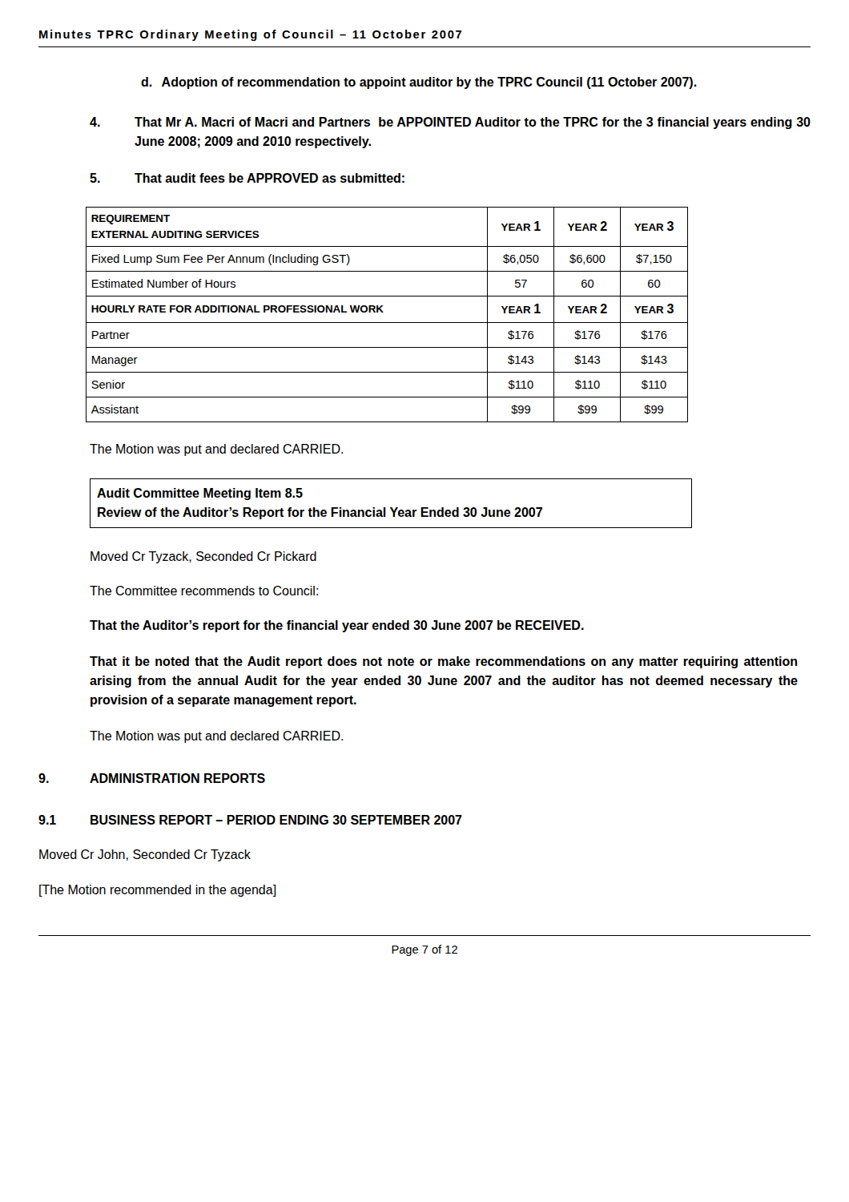Minutes TPRC Ordinary Meeting of Council – 11 October 2007
d.
Adoption of recommendation to appoint auditor by the TPRC Council (11 October 2007).
4.
That Mr A. Macri of Macri and Partners be APPOINTED Auditor to the TPRC for the 3 financial years ending 30 June 2008; 2009 and 2010 respectively.
5.
That audit fees be APPROVED as submitted:
| Requirement External Auditing Services | Year 1 | Year 2 | Year 3 |
| --- | --- | --- | --- |
| Fixed Lump Sum Fee Per Annum (Including GST) | $6,050 | $6,600 | $7,150 |
| Estimated Number of Hours | 57 | 60 | 60 |
| Hourly Rate for Additional Professional Work | Year 1 | Year 2 | Year 3 |
| Partner | $176 | $176 | $176 |
| Manager | $143 | $143 | $143 |
| Senior | $110 | $110 | $110 |
| Assistant | $99 | $99 | $99 |
The Motion was put and declared CARRIED.
Audit Committee Meeting Item 8.5
Review of the Auditor’s Report for the Financial Year Ended 30 June 2007
Moved Cr Tyzack, Seconded Cr Pickard
The Committee recommends to Council:
That the Auditor’s report for the financial year ended 30 June 2007 be RECEIVED.
That it be noted that the Audit report does not note or make recommendations on any matter requiring attention arising from the annual Audit for the year ended 30 June 2007 and the auditor has not deemed necessary the provision of a separate management report.
The Motion was put and declared CARRIED.
9.
ADMINISTRATION REPORTS
9.1
BUSINESS REPORT – PERIOD ENDING 30 SEPTEMBER 2007
Moved Cr John, Seconded Cr Tyzack
[The Motion recommended in the agenda]
Page 7 of 12